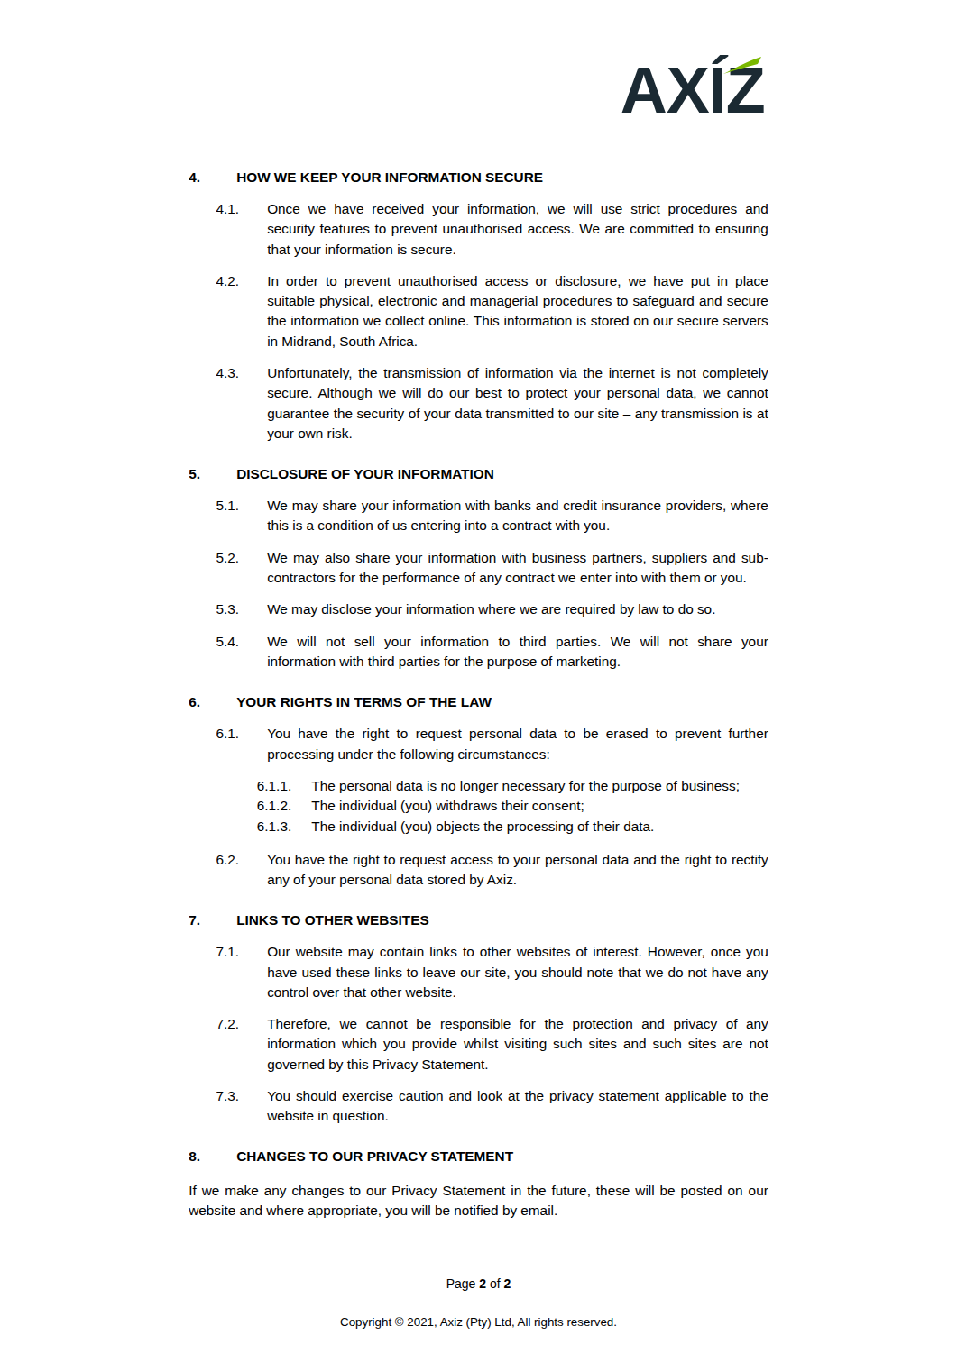AXÍZ
4.
How we keep your information secure
4.1.
Once we have received your information, we will use strict procedures and security features to prevent unauthorised access. We are committed to ensuring that your information is secure.
4.2.
In order to prevent unauthorised access or disclosure, we have put in place suitable physical, electronic and managerial procedures to safeguard and secure the information we collect online. This information is stored on our secure servers in Midrand, South Africa.
4.3.
Unfortunately, the transmission of information via the internet is not completely secure. Although we will do our best to protect your personal data, we cannot guarantee the security of your data transmitted to our site – any transmission is at your own risk.
5.
Disclosure of your information
5.1.
We may share your information with banks and credit insurance providers, where this is a condition of us entering into a contract with you.
5.2.
We may also share your information with business partners, suppliers and sub-contractors for the performance of any contract we enter into with them or you.
5.3.
We may disclose your information where we are required by law to do so.
5.4.
We will not sell your information to third parties. We will not share your information with third parties for the purpose of marketing.
6.
Your rights in terms of the law
6.1.
You have the right to request personal data to be erased to prevent further processing under the following circumstances:
6.1.1.
The personal data is no longer necessary for the purpose of business;
6.1.2.
The individual (you) withdraws their consent;
6.1.3.
The individual (you) objects the processing of their data.
6.2.
You have the right to request access to your personal data and the right to rectify any of your personal data stored by Axiz.
7.
Links to other websites
7.1.
Our website may contain links to other websites of interest. However, once you have used these links to leave our site, you should note that we do not have any control over that other website.
7.2.
Therefore, we cannot be responsible for the protection and privacy of any information which you provide whilst visiting such sites and such sites are not governed by this Privacy Statement.
7.3.
You should exercise caution and look at the privacy statement applicable to the website in question.
8.
Changes to our privacy statement
If we make any changes to our Privacy Statement in the future, these will be posted on our website and where appropriate, you will be notified by email.
Page 2 of 2
Copyright © 2021, Axiz (Pty) Ltd, All rights reserved.